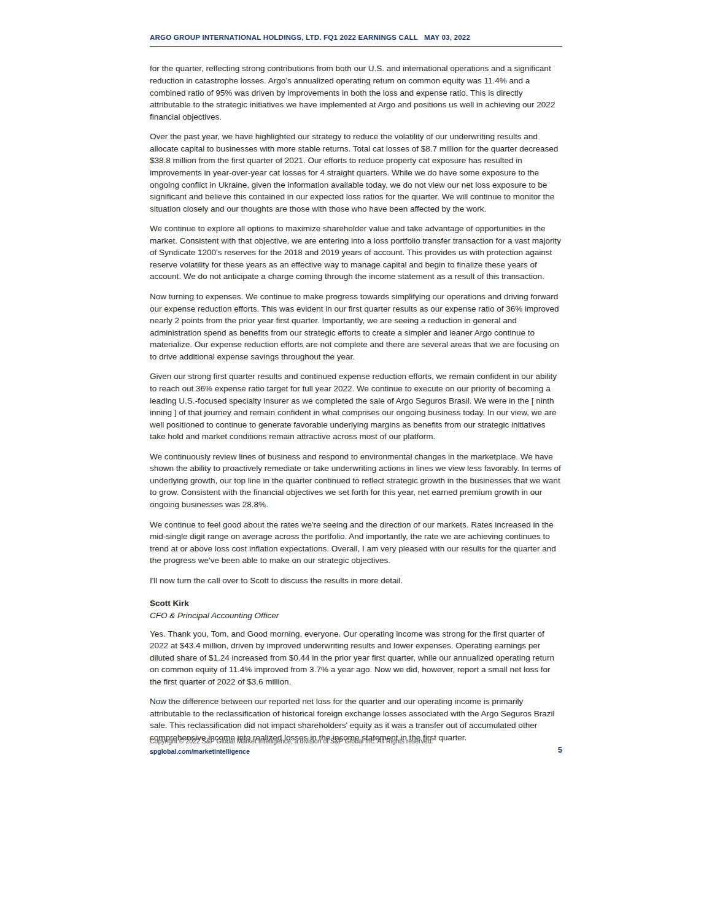ARGO GROUP INTERNATIONAL HOLDINGS, LTD. FQ1 2022 EARNINGS CALL MAY 03, 2022
for the quarter, reflecting strong contributions from both our U.S. and international operations and a significant reduction in catastrophe losses. Argo's annualized operating return on common equity was 11.4% and a combined ratio of 95% was driven by improvements in both the loss and expense ratio. This is directly attributable to the strategic initiatives we have implemented at Argo and positions us well in achieving our 2022 financial objectives.
Over the past year, we have highlighted our strategy to reduce the volatility of our underwriting results and allocate capital to businesses with more stable returns. Total cat losses of $8.7 million for the quarter decreased $38.8 million from the first quarter of 2021. Our efforts to reduce property cat exposure has resulted in improvements in year-over-year cat losses for 4 straight quarters. While we do have some exposure to the ongoing conflict in Ukraine, given the information available today, we do not view our net loss exposure to be significant and believe this contained in our expected loss ratios for the quarter. We will continue to monitor the situation closely and our thoughts are those with those who have been affected by the work.
We continue to explore all options to maximize shareholder value and take advantage of opportunities in the market. Consistent with that objective, we are entering into a loss portfolio transfer transaction for a vast majority of Syndicate 1200's reserves for the 2018 and 2019 years of account. This provides us with protection against reserve volatility for these years as an effective way to manage capital and begin to finalize these years of account. We do not anticipate a charge coming through the income statement as a result of this transaction.
Now turning to expenses. We continue to make progress towards simplifying our operations and driving forward our expense reduction efforts. This was evident in our first quarter results as our expense ratio of 36% improved nearly 2 points from the prior year first quarter. Importantly, we are seeing a reduction in general and administration spend as benefits from our strategic efforts to create a simpler and leaner Argo continue to materialize. Our expense reduction efforts are not complete and there are several areas that we are focusing on to drive additional expense savings throughout the year.
Given our strong first quarter results and continued expense reduction efforts, we remain confident in our ability to reach out 36% expense ratio target for full year 2022. We continue to execute on our priority of becoming a leading U.S.-focused specialty insurer as we completed the sale of Argo Seguros Brasil. We were in the [ ninth inning ] of that journey and remain confident in what comprises our ongoing business today. In our view, we are well positioned to continue to generate favorable underlying margins as benefits from our strategic initiatives take hold and market conditions remain attractive across most of our platform.
We continuously review lines of business and respond to environmental changes in the marketplace. We have shown the ability to proactively remediate or take underwriting actions in lines we view less favorably. In terms of underlying growth, our top line in the quarter continued to reflect strategic growth in the businesses that we want to grow. Consistent with the financial objectives we set forth for this year, net earned premium growth in our ongoing businesses was 28.8%.
We continue to feel good about the rates we're seeing and the direction of our markets. Rates increased in the mid-single digit range on average across the portfolio. And importantly, the rate we are achieving continues to trend at or above loss cost inflation expectations. Overall, I am very pleased with our results for the quarter and the progress we've been able to make on our strategic objectives.
I'll now turn the call over to Scott to discuss the results in more detail.
Scott Kirk
CFO & Principal Accounting Officer
Yes. Thank you, Tom, and Good morning, everyone. Our operating income was strong for the first quarter of 2022 at $43.4 million, driven by improved underwriting results and lower expenses. Operating earnings per diluted share of $1.24 increased from $0.44 in the prior year first quarter, while our annualized operating return on common equity of 11.4% improved from 3.7% a year ago. Now we did, however, report a small net loss for the first quarter of 2022 of $3.6 million.
Now the difference between our reported net loss for the quarter and our operating income is primarily attributable to the reclassification of historical foreign exchange losses associated with the Argo Seguros Brazil sale. This reclassification did not impact shareholders' equity as it was a transfer out of accumulated other comprehensive income into realized losses in the income statement in the first quarter.
Copyright © 2022 S&P Global Market Intelligence, a division of S&P Global Inc. All Rights reserved.
spglobal.com/marketintelligence
5